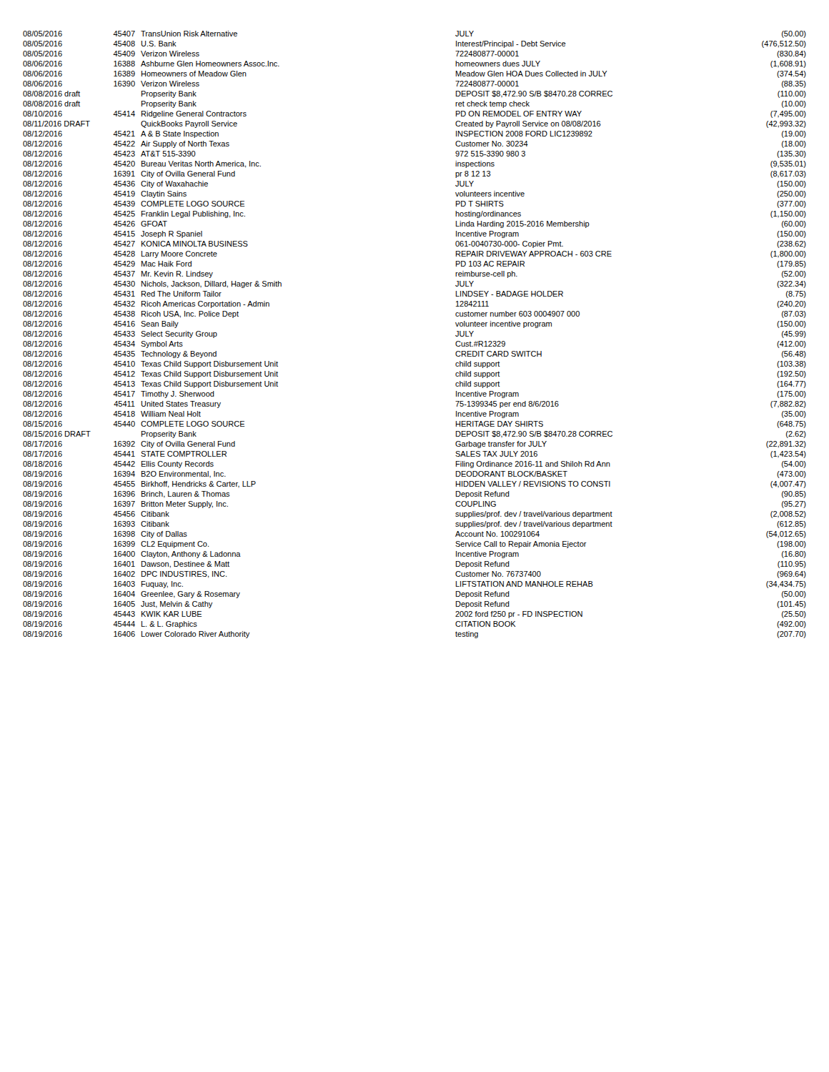| 08/05/2016 | 45407 | TransUnion Risk Alternative | JULY | (50.00) |
| 08/05/2016 | 45408 | U.S. Bank | Interest/Principal - Debt Service | (476,512.50) |
| 08/05/2016 | 45409 | Verizon Wireless | 722480877-00001 | (830.84) |
| 08/06/2016 | 16388 | Ashburne Glen Homeowners Assoc.Inc. | homeowners dues JULY | (1,608.91) |
| 08/06/2016 | 16389 | Homeowners of Meadow Glen | Meadow Glen HOA Dues Collected in JULY | (374.54) |
| 08/06/2016 | 16390 | Verizon Wireless | 722480877-00001 | (88.35) |
| 08/08/2016 draft | | Propserity Bank | DEPOSIT $8,472.90 S/B $8470.28 CORREC | (110.00) |
| 08/08/2016 draft | | Propserity Bank | ret check temp check | (10.00) |
| 08/10/2016 | 45414 | Ridgeline General Contractors | PD ON REMODEL OF ENTRY WAY | (7,495.00) |
| 08/11/2016 DRAFT | | QuickBooks Payroll Service | Created by Payroll Service on 08/08/2016 | (42,993.32) |
| 08/12/2016 | 45421 | A & B State Inspection | INSPECTION 2008 FORD LIC1239892 | (19.00) |
| 08/12/2016 | 45422 | Air Supply of North Texas | Customer No. 30234 | (18.00) |
| 08/12/2016 | 45423 | AT&T 515-3390 | 972 515-3390 980 3 | (135.30) |
| 08/12/2016 | 45420 | Bureau Veritas North America, Inc. | inspections | (9,535.01) |
| 08/12/2016 | 16391 | City of Ovilla General Fund | pr 8 12 13 | (8,617.03) |
| 08/12/2016 | 45436 | City of Waxahachie | JULY | (150.00) |
| 08/12/2016 | 45419 | Claytin Sains | volunteers incentive | (250.00) |
| 08/12/2016 | 45439 | COMPLETE LOGO SOURCE | PD T SHIRTS | (377.00) |
| 08/12/2016 | 45425 | Franklin Legal Publishing, Inc. | hosting/ordinances | (1,150.00) |
| 08/12/2016 | 45426 | GFOAT | Linda Harding 2015-2016 Membership | (60.00) |
| 08/12/2016 | 45415 | Joseph R Spaniel | Incentive Program | (150.00) |
| 08/12/2016 | 45427 | KONICA MINOLTA BUSINESS | 061-0040730-000- Copier Pmt. | (238.62) |
| 08/12/2016 | 45428 | Larry Moore Concrete | REPAIR DRIVEWAY APPROACH - 603 CRE | (1,800.00) |
| 08/12/2016 | 45429 | Mac Haik Ford | PD 103 AC REPAIR | (179.85) |
| 08/12/2016 | 45437 | Mr. Kevin R. Lindsey | reimburse-cell ph. | (52.00) |
| 08/12/2016 | 45430 | Nichols, Jackson, Dillard, Hager & Smith | JULY | (322.34) |
| 08/12/2016 | 45431 | Red The Uniform Tailor | LINDSEY - BADAGE HOLDER | (8.75) |
| 08/12/2016 | 45432 | Ricoh Americas Corportation - Admin | 12842111 | (240.20) |
| 08/12/2016 | 45438 | Ricoh USA, Inc. Police Dept | customer number 603 0004907 000 | (87.03) |
| 08/12/2016 | 45416 | Sean Baily | volunteer incentive program | (150.00) |
| 08/12/2016 | 45433 | Select Security Group | JULY | (45.99) |
| 08/12/2016 | 45434 | Symbol Arts | Cust.#R12329 | (412.00) |
| 08/12/2016 | 45435 | Technology & Beyond | CREDIT CARD SWITCH | (56.48) |
| 08/12/2016 | 45410 | Texas Child Support Disbursement Unit | child support | (103.38) |
| 08/12/2016 | 45412 | Texas Child Support Disbursement Unit | child support | (192.50) |
| 08/12/2016 | 45413 | Texas Child Support Disbursement Unit | child support | (164.77) |
| 08/12/2016 | 45417 | Timothy J. Sherwood | Incentive Program | (175.00) |
| 08/12/2016 | 45411 | United States Treasury | 75-1399345 per end 8/6/2016 | (7,882.82) |
| 08/12/2016 | 45418 | William Neal Holt | Incentive Program | (35.00) |
| 08/15/2016 | 45440 | COMPLETE LOGO SOURCE | HERITAGE DAY SHIRTS | (648.75) |
| 08/15/2016 DRAFT | | Propserity Bank | DEPOSIT $8,472.90 S/B $8470.28 CORREC | (2.62) |
| 08/17/2016 | 16392 | City of Ovilla General Fund | Garbage transfer for JULY | (22,891.32) |
| 08/17/2016 | 45441 | STATE COMPTROLLER | SALES TAX JULY 2016 | (1,423.54) |
| 08/18/2016 | 45442 | Ellis County Records | Filing Ordinance 2016-11 and Shiloh Rd Ann | (54.00) |
| 08/19/2016 | 16394 | B2O Environmental, Inc. | DEODORANT BLOCK/BASKET | (473.00) |
| 08/19/2016 | 45455 | Birkhoff, Hendricks & Carter, LLP | HIDDEN VALLEY / REVISIONS TO CONSTI | (4,007.47) |
| 08/19/2016 | 16396 | Brinch, Lauren & Thomas | Deposit Refund | (90.85) |
| 08/19/2016 | 16397 | Britton Meter Supply, Inc. | COUPLING | (95.27) |
| 08/19/2016 | 45456 | Citibank | supplies/prof. dev / travel/various department | (2,008.52) |
| 08/19/2016 | 16393 | Citibank | supplies/prof. dev / travel/various department | (612.85) |
| 08/19/2016 | 16398 | City of Dallas | Account No. 100291064 | (54,012.65) |
| 08/19/2016 | 16399 | CL2 Equipment Co. | Service Call to Repair Amonia Ejector | (198.00) |
| 08/19/2016 | 16400 | Clayton, Anthony & Ladonna | Incentive Program | (16.80) |
| 08/19/2016 | 16401 | Dawson, Destinee & Matt | Deposit Refund | (110.95) |
| 08/19/2016 | 16402 | DPC INDUSTIRES, INC. | Customer No. 76737400 | (969.64) |
| 08/19/2016 | 16403 | Fuquay, Inc. | LIFTSTATION AND MANHOLE REHAB | (34,434.75) |
| 08/19/2016 | 16404 | Greenlee, Gary & Rosemary | Deposit Refund | (50.00) |
| 08/19/2016 | 16405 | Just, Melvin & Cathy | Deposit Refund | (101.45) |
| 08/19/2016 | 45443 | KWIK KAR LUBE | 2002 ford f250 pr - FD INSPECTION | (25.50) |
| 08/19/2016 | 45444 | L. & L. Graphics | CITATION BOOK | (492.00) |
| 08/19/2016 | 16406 | Lower Colorado River Authority | testing | (207.70) |